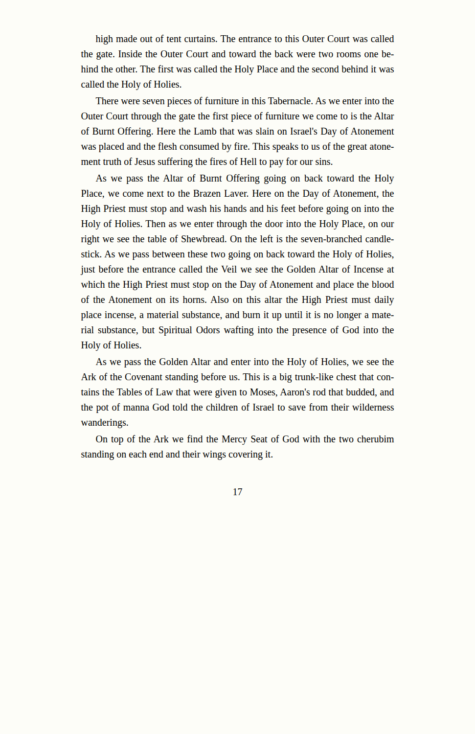high made out of tent curtains. The entrance to this Outer Court was called the gate. Inside the Outer Court and toward the back were two rooms one behind the other. The first was called the Holy Place and the second behind it was called the Holy of Holies.
There were seven pieces of furniture in this Tabernacle. As we enter into the Outer Court through the gate the first piece of furniture we come to is the Altar of Burnt Offering. Here the Lamb that was slain on Israel's Day of Atonement was placed and the flesh consumed by fire. This speaks to us of the great atonement truth of Jesus suffering the fires of Hell to pay for our sins.
As we pass the Altar of Burnt Offering going on back toward the Holy Place, we come next to the Brazen Laver. Here on the Day of Atonement, the High Priest must stop and wash his hands and his feet before going on into the Holy of Holies. Then as we enter through the door into the Holy Place, on our right we see the table of Shewbread. On the left is the seven-branched candlestick. As we pass between these two going on back toward the Holy of Holies, just before the entrance called the Veil we see the Golden Altar of Incense at which the High Priest must stop on the Day of Atonement and place the blood of the Atonement on its horns. Also on this altar the High Priest must daily place incense, a material substance, and burn it up until it is no longer a material substance, but Spiritual Odors wafting into the presence of God into the Holy of Holies.
As we pass the Golden Altar and enter into the Holy of Holies, we see the Ark of the Covenant standing before us. This is a big trunk-like chest that contains the Tables of Law that were given to Moses, Aaron's rod that budded, and the pot of manna God told the children of Israel to save from their wilderness wanderings.
On top of the Ark we find the Mercy Seat of God with the two cherubim standing on each end and their wings covering it.
17